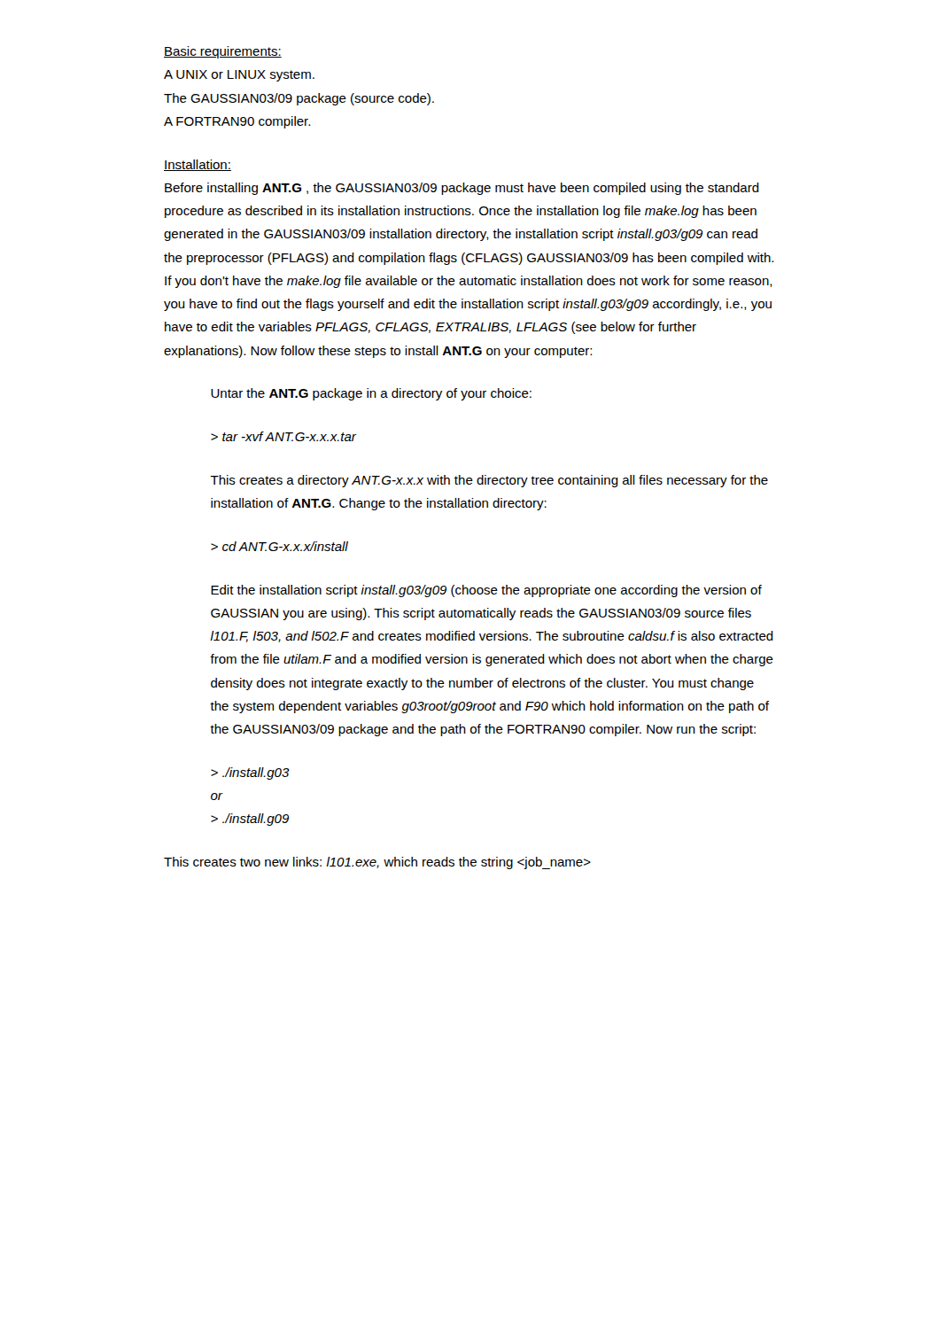Basic requirements:
A UNIX or LINUX system.
The GAUSSIAN03/09 package (source code).
A FORTRAN90 compiler.
Installation:
Before installing ANT.G , the GAUSSIAN03/09 package must have been compiled using the standard procedure as described in its installation instructions. Once the installation log file make.log has been generated in the GAUSSIAN03/09 installation directory, the installation script install.g03/g09 can read the preprocessor (PFLAGS) and compilation flags (CFLAGS) GAUSSIAN03/09 has been compiled with. If you don't have the make.log file available or the automatic installation does not work for some reason, you have to find out the flags yourself and edit the installation script install.g03/g09 accordingly, i.e., you have to edit the variables PFLAGS, CFLAGS, EXTRALIBS, LFLAGS (see below for further explanations). Now follow these steps to install ANT.G on your computer:
Untar the ANT.G package in a directory of your choice:
> tar -xvf ANT.G-x.x.x.tar
This creates a directory ANT.G-x.x.x with the directory tree containing all files necessary for the installation of ANT.G. Change to the installation directory:
> cd ANT.G-x.x.x/install
Edit the installation script install.g03/g09 (choose the appropriate one according the version of GAUSSIAN you are using). This script automatically reads the GAUSSIAN03/09 source files l101.F, l503, and l502.F and creates modified versions. The subroutine caldsu.f is also extracted from the file utilam.F and a modified version is generated which does not abort when the charge density does not integrate exactly to the number of electrons of the cluster. You must change the system dependent variables g03root/g09root and F90 which hold information on the path of the GAUSSIAN03/09 package and the path of the FORTRAN90 compiler. Now run the script:
> ./install.g03
or
> ./install.g09
This creates two new links: l101.exe, which reads the string <job_name>